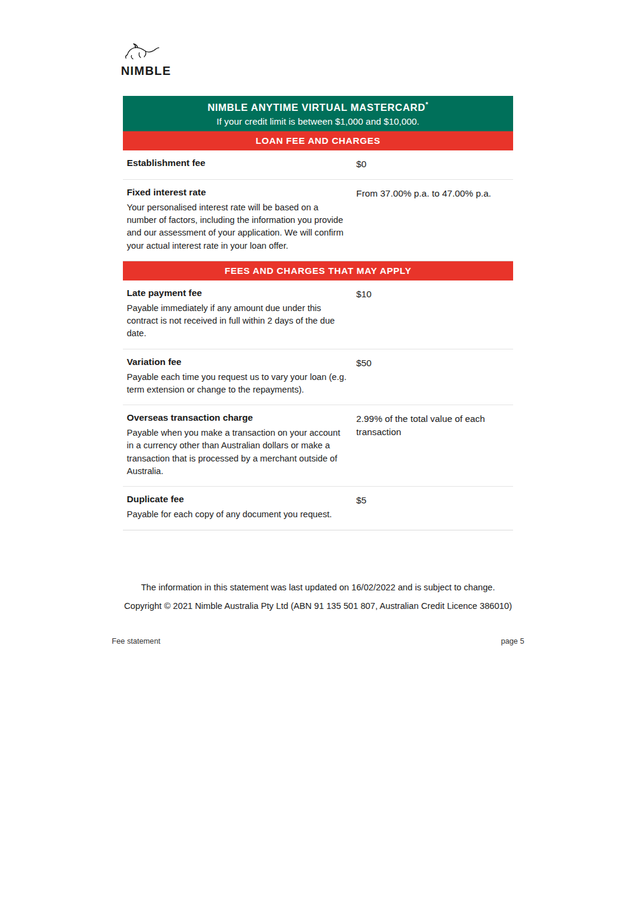NIMBLE
Nimble Anytime Virtual Mastercard*
If your credit limit is between $1,000 and $10,000.
Loan fee and charges
Establishment fee
$0
Fixed interest rate
Your personalised interest rate will be based on a number of factors, including the information you provide and our assessment of your application. We will confirm your actual interest rate in your loan offer.
From 37.00% p.a. to 47.00% p.a.
Fees and charges that may apply
Late payment fee
Payable immediately if any amount due under this contract is not received in full within 2 days of the due date.
$10
Variation fee
Payable each time you request us to vary your loan (e.g. term extension or change to the repayments).
$50
Overseas transaction charge
Payable when you make a transaction on your account in a currency other than Australian dollars or make a transaction that is processed by a merchant outside of Australia.
2.99% of the total value of each transaction
Duplicate fee
Payable for each copy of any document you request.
$5
The information in this statement was last updated on 16/02/2022 and is subject to change.
Copyright © 2021 Nimble Australia Pty Ltd (ABN 91 135 501 807, Australian Credit Licence 386010)
Fee statement page 5